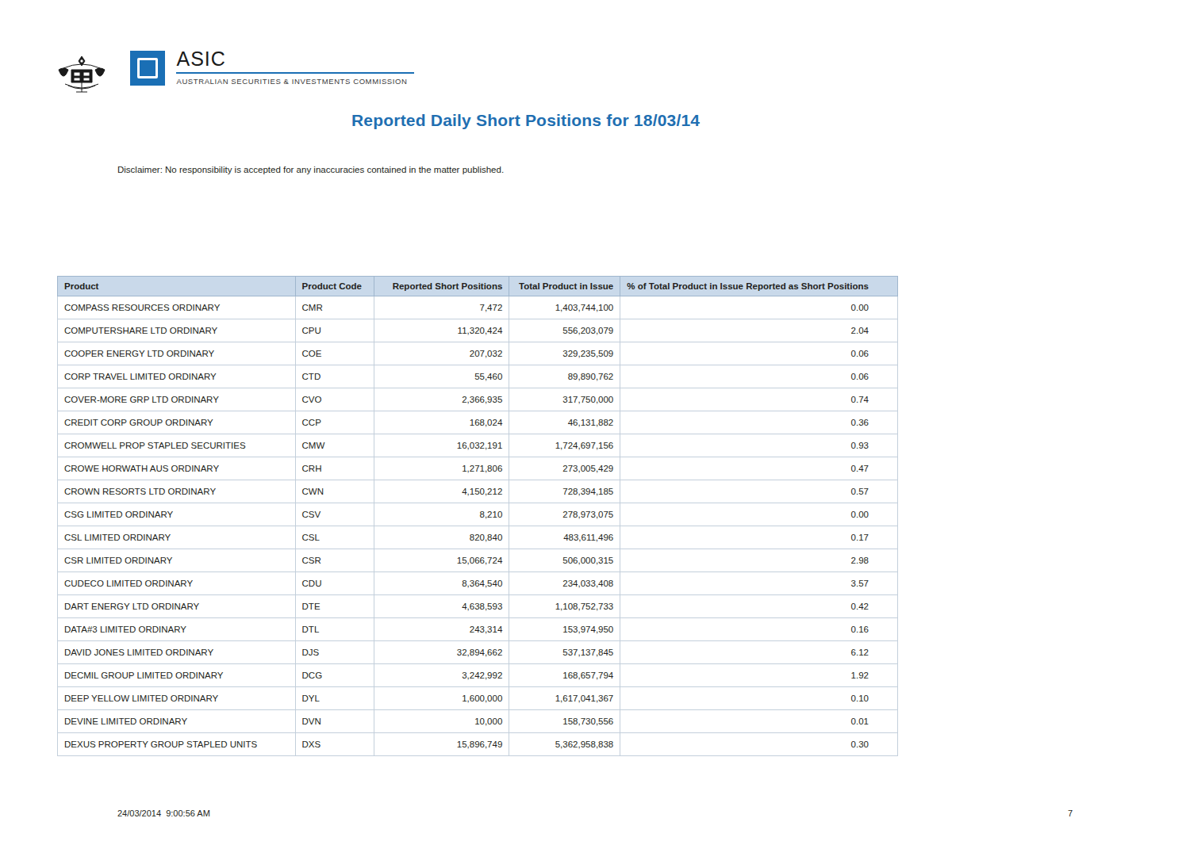ASIC
Australian Securities & Investments Commission
Reported Daily Short Positions for 18/03/14
Disclaimer: No responsibility is accepted for any inaccuracies contained in the matter published.
| Product | Product Code | Reported Short Positions | Total Product in Issue | % of Total Product in Issue Reported as Short Positions |
| --- | --- | --- | --- | --- |
| COMPASS RESOURCES ORDINARY | CMR | 7,472 | 1,403,744,100 | 0.00 |
| COMPUTERSHARE LTD ORDINARY | CPU | 11,320,424 | 556,203,079 | 2.04 |
| COOPER ENERGY LTD ORDINARY | COE | 207,032 | 329,235,509 | 0.06 |
| CORP TRAVEL LIMITED ORDINARY | CTD | 55,460 | 89,890,762 | 0.06 |
| COVER-MORE GRP LTD ORDINARY | CVO | 2,366,935 | 317,750,000 | 0.74 |
| CREDIT CORP GROUP ORDINARY | CCP | 168,024 | 46,131,882 | 0.36 |
| CROMWELL PROP STAPLED SECURITIES | CMW | 16,032,191 | 1,724,697,156 | 0.93 |
| CROWE HORWATH AUS ORDINARY | CRH | 1,271,806 | 273,005,429 | 0.47 |
| CROWN RESORTS LTD ORDINARY | CWN | 4,150,212 | 728,394,185 | 0.57 |
| CSG LIMITED ORDINARY | CSV | 8,210 | 278,973,075 | 0.00 |
| CSL LIMITED ORDINARY | CSL | 820,840 | 483,611,496 | 0.17 |
| CSR LIMITED ORDINARY | CSR | 15,066,724 | 506,000,315 | 2.98 |
| CUDECO LIMITED ORDINARY | CDU | 8,364,540 | 234,033,408 | 3.57 |
| DART ENERGY LTD ORDINARY | DTE | 4,638,593 | 1,108,752,733 | 0.42 |
| DATA#3 LIMITED ORDINARY | DTL | 243,314 | 153,974,950 | 0.16 |
| DAVID JONES LIMITED ORDINARY | DJS | 32,894,662 | 537,137,845 | 6.12 |
| DECMIL GROUP LIMITED ORDINARY | DCG | 3,242,992 | 168,657,794 | 1.92 |
| DEEP YELLOW LIMITED ORDINARY | DYL | 1,600,000 | 1,617,041,367 | 0.10 |
| DEVINE LIMITED ORDINARY | DVN | 10,000 | 158,730,556 | 0.01 |
| DEXUS PROPERTY GROUP STAPLED UNITS | DXS | 15,896,749 | 5,362,958,838 | 0.30 |
24/03/2014 9:00:56 AM
7